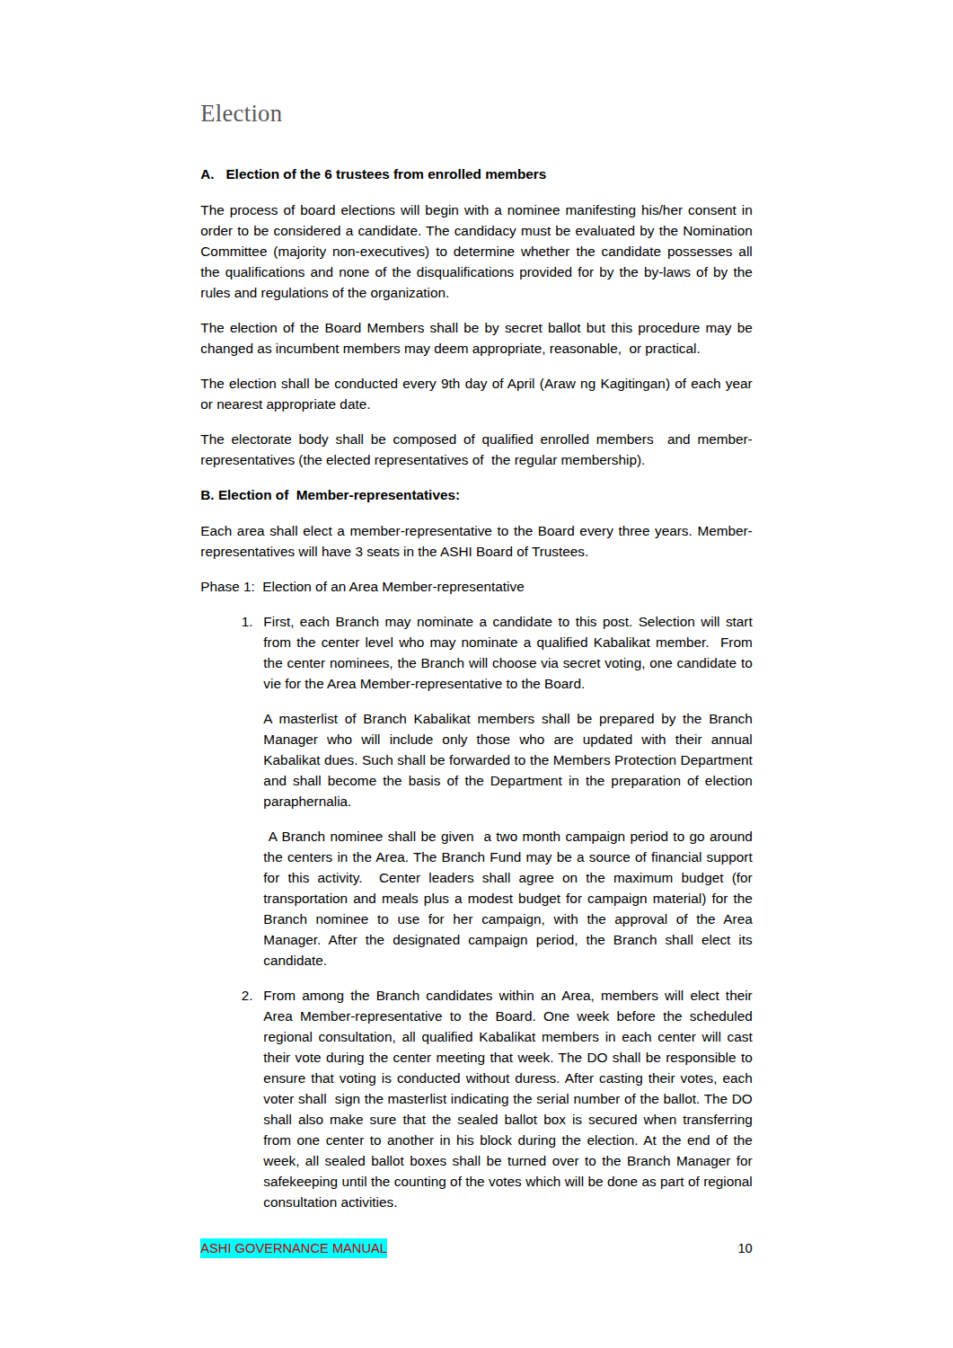Election
A. Election of the 6 trustees from enrolled members
The process of board elections will begin with a nominee manifesting his/her consent in order to be considered a candidate. The candidacy must be evaluated by the Nomination Committee (majority non-executives) to determine whether the candidate possesses all the qualifications and none of the disqualifications provided for by the by-laws of by the rules and regulations of the organization.
The election of the Board Members shall be by secret ballot but this procedure may be changed as incumbent members may deem appropriate, reasonable, or practical.
The election shall be conducted every 9th day of April (Araw ng Kagitingan) of each year or nearest appropriate date.
The electorate body shall be composed of qualified enrolled members and member-representatives (the elected representatives of the regular membership).
B. Election of Member-representatives:
Each area shall elect a member-representative to the Board every three years. Member-representatives will have 3 seats in the ASHI Board of Trustees.
Phase 1: Election of an Area Member-representative
First, each Branch may nominate a candidate to this post. Selection will start from the center level who may nominate a qualified Kabalikat member. From the center nominees, the Branch will choose via secret voting, one candidate to vie for the Area Member-representative to the Board.
A masterlist of Branch Kabalikat members shall be prepared by the Branch Manager who will include only those who are updated with their annual Kabalikat dues. Such shall be forwarded to the Members Protection Department and shall become the basis of the Department in the preparation of election paraphernalia.
A Branch nominee shall be given a two month campaign period to go around the centers in the Area. The Branch Fund may be a source of financial support for this activity. Center leaders shall agree on the maximum budget (for transportation and meals plus a modest budget for campaign material) for the Branch nominee to use for her campaign, with the approval of the Area Manager. After the designated campaign period, the Branch shall elect its candidate.
From among the Branch candidates within an Area, members will elect their Area Member-representative to the Board. One week before the scheduled regional consultation, all qualified Kabalikat members in each center will cast their vote during the center meeting that week. The DO shall be responsible to ensure that voting is conducted without duress. After casting their votes, each voter shall sign the masterlist indicating the serial number of the ballot. The DO shall also make sure that the sealed ballot box is secured when transferring from one center to another in his block during the election. At the end of the week, all sealed ballot boxes shall be turned over to the Branch Manager for safekeeping until the counting of the votes which will be done as part of regional consultation activities.
ASHI GOVERNANCE MANUAL 10